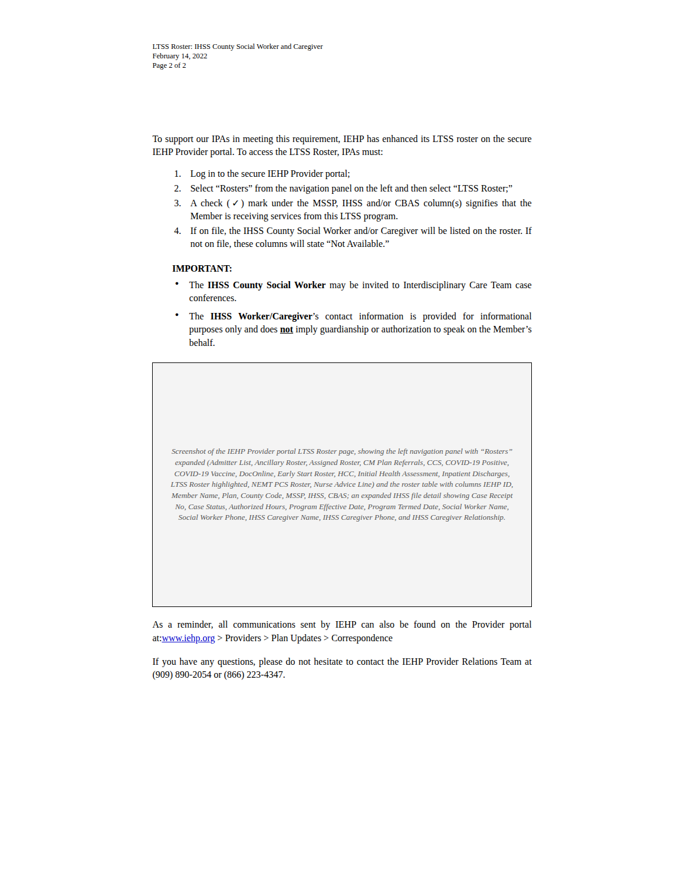LTSS Roster: IHSS County Social Worker and Caregiver
February 14, 2022
Page 2 of 2
To support our IPAs in meeting this requirement, IEHP has enhanced its LTSS roster on the secure IEHP Provider portal. To access the LTSS Roster, IPAs must:
Log in to the secure IEHP Provider portal;
Select “Rosters” from the navigation panel on the left and then select “LTSS Roster;”
A check (✓) mark under the MSSP, IHSS and/or CBAS column(s) signifies that the Member is receiving services from this LTSS program.
If on file, the IHSS County Social Worker and/or Caregiver will be listed on the roster. If not on file, these columns will state “Not Available.”
IMPORTANT:
The IHSS County Social Worker may be invited to Interdisciplinary Care Team case conferences.
The IHSS Worker/Caregiver’s contact information is provided for informational purposes only and does not imply guardianship or authorization to speak on the Member’s behalf.
Screenshot of the IEHP Provider portal LTSS Roster page, showing the left navigation panel with “Rosters” expanded (Admitter List, Ancillary Roster, Assigned Roster, CM Plan Referrals, CCS, COVID-19 Positive, COVID-19 Vaccine, DocOnline, Early Start Roster, HCC, Initial Health Assessment, Inpatient Discharges, LTSS Roster highlighted, NEMT PCS Roster, Nurse Advice Line) and the roster table with columns IEHP ID, Member Name, Plan, County Code, MSSP, IHSS, CBAS; an expanded IHSS file detail showing Case Receipt No, Case Status, Authorized Hours, Program Effective Date, Program Termed Date, Social Worker Name, Social Worker Phone, IHSS Caregiver Name, IHSS Caregiver Phone, and IHSS Caregiver Relationship.
As a reminder, all communications sent by IEHP can also be found on the Provider portal at:www.iehp.org > Providers > Plan Updates > Correspondence
If you have any questions, please do not hesitate to contact the IEHP Provider Relations Team at (909) 890-2054 or (866) 223-4347.